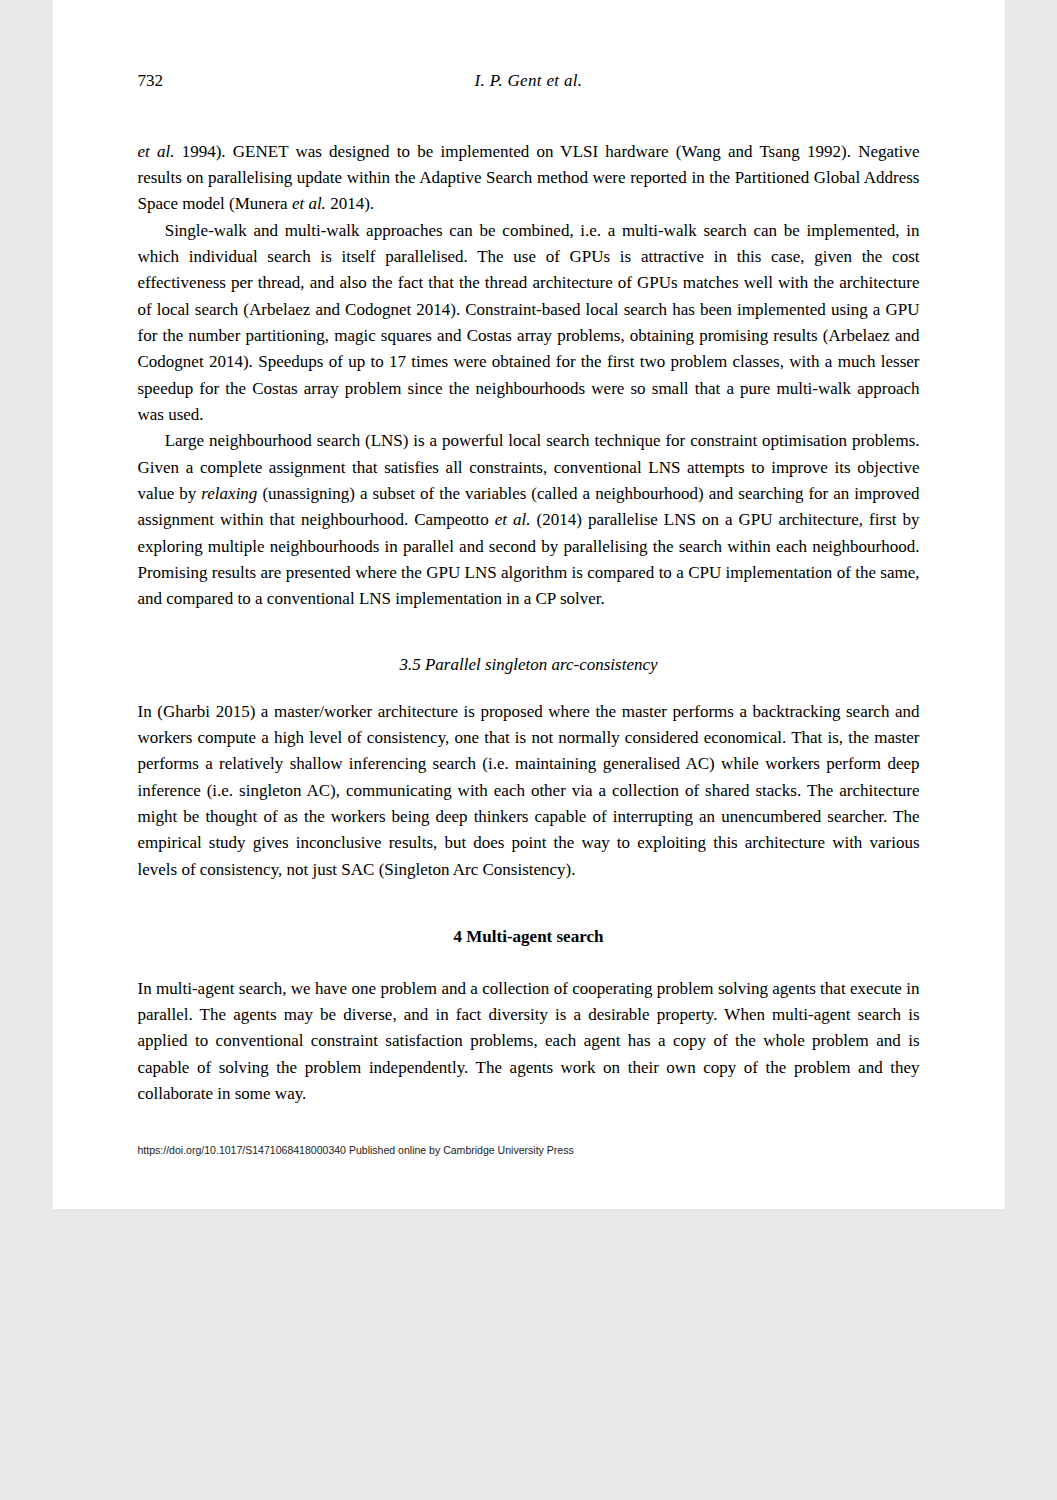732 I. P. Gent et al.
et al. 1994). GENET was designed to be implemented on VLSI hardware (Wang and Tsang 1992). Negative results on parallelising update within the Adaptive Search method were reported in the Partitioned Global Address Space model (Munera et al. 2014).
Single-walk and multi-walk approaches can be combined, i.e. a multi-walk search can be implemented, in which individual search is itself parallelised. The use of GPUs is attractive in this case, given the cost effectiveness per thread, and also the fact that the thread architecture of GPUs matches well with the architecture of local search (Arbelaez and Codognet 2014). Constraint-based local search has been implemented using a GPU for the number partitioning, magic squares and Costas array problems, obtaining promising results (Arbelaez and Codognet 2014). Speedups of up to 17 times were obtained for the first two problem classes, with a much lesser speedup for the Costas array problem since the neighbourhoods were so small that a pure multi-walk approach was used.
Large neighbourhood search (LNS) is a powerful local search technique for constraint optimisation problems. Given a complete assignment that satisfies all constraints, conventional LNS attempts to improve its objective value by relaxing (unassigning) a subset of the variables (called a neighbourhood) and searching for an improved assignment within that neighbourhood. Campeotto et al. (2014) parallelise LNS on a GPU architecture, first by exploring multiple neighbourhoods in parallel and second by parallelising the search within each neighbourhood. Promising results are presented where the GPU LNS algorithm is compared to a CPU implementation of the same, and compared to a conventional LNS implementation in a CP solver.
3.5 Parallel singleton arc-consistency
In (Gharbi 2015) a master/worker architecture is proposed where the master performs a backtracking search and workers compute a high level of consistency, one that is not normally considered economical. That is, the master performs a relatively shallow inferencing search (i.e. maintaining generalised AC) while workers perform deep inference (i.e. singleton AC), communicating with each other via a collection of shared stacks. The architecture might be thought of as the workers being deep thinkers capable of interrupting an unencumbered searcher. The empirical study gives inconclusive results, but does point the way to exploiting this architecture with various levels of consistency, not just SAC (Singleton Arc Consistency).
4 Multi-agent search
In multi-agent search, we have one problem and a collection of cooperating problem solving agents that execute in parallel. The agents may be diverse, and in fact diversity is a desirable property. When multi-agent search is applied to conventional constraint satisfaction problems, each agent has a copy of the whole problem and is capable of solving the problem independently. The agents work on their own copy of the problem and they collaborate in some way.
https://doi.org/10.1017/S1471068418000340 Published online by Cambridge University Press